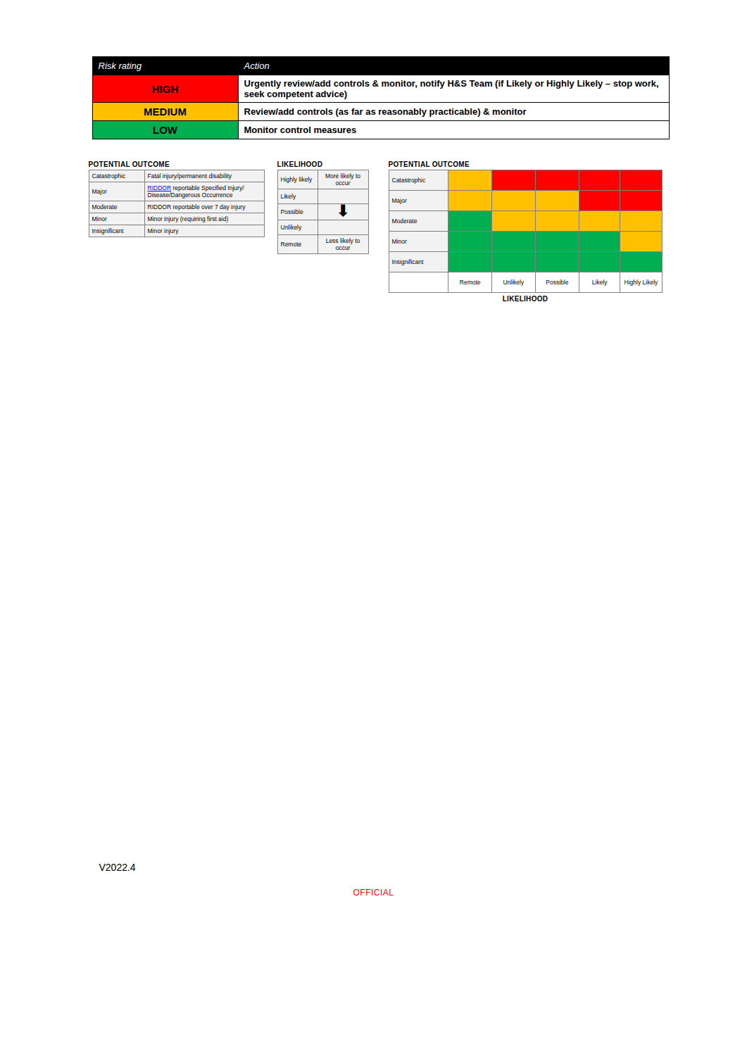| Risk rating | Action |
| HIGH | Urgently review/add controls & monitor, notify H&S Team (if Likely or Highly Likely – stop work, seek competent advice) |
| MEDIUM | Review/add controls (as far as reasonably practicable) & monitor |
| LOW | Monitor control measures |
POTENTIAL OUTCOME
| Catastrophic | Fatal injury/permanent disability |
| Major | RIDDOR reportable Specified Injury/ Disease/Dangerous Occurrence |
| Moderate | RIDDOR reportable over 7 day injury |
| Minor | Minor injury (requiring first aid) |
| Insignificant | Minor injury |
LIKELIHOOD
| Highly likely | More likely to occur |
| Likely | |
| Possible | ⬇ |
| Unlikely | |
| Remote | Less likely to occur |
POTENTIAL OUTCOME
| Catastrophic | | | | | |
| Major | | | | | |
| Moderate | | | | | |
| Minor | | | | | |
| Insignificant | | | | | |
| | Remote | Unlikely | Possible | Likely | Highly Likely |
LIKELIHOOD
V2022.4
OFFICIAL